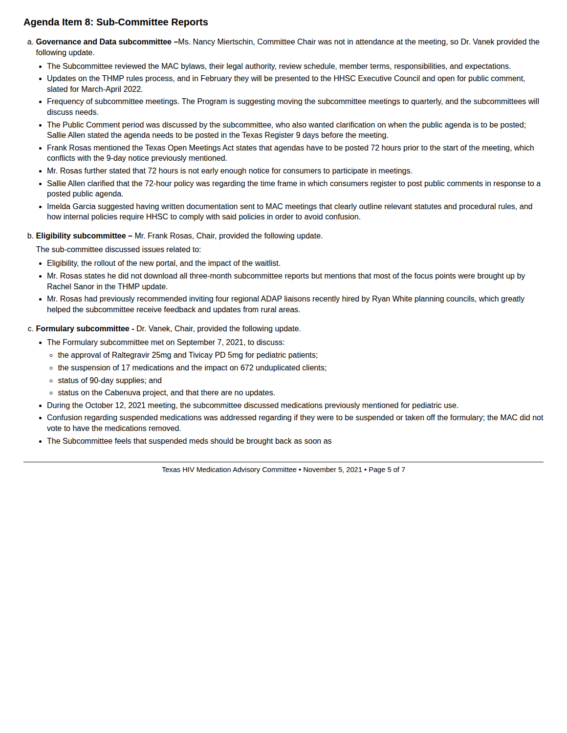Agenda Item 8: Sub-Committee Reports
Governance and Data subcommittee –Ms. Nancy Miertschin, Committee Chair was not in attendance at the meeting, so Dr. Vanek provided the following update.
The Subcommittee reviewed the MAC bylaws, their legal authority, review schedule, member terms, responsibilities, and expectations.
Updates on the THMP rules process, and in February they will be presented to the HHSC Executive Council and open for public comment, slated for March-April 2022.
Frequency of subcommittee meetings. The Program is suggesting moving the subcommittee meetings to quarterly, and the subcommittees will discuss needs.
The Public Comment period was discussed by the subcommittee, who also wanted clarification on when the public agenda is to be posted; Sallie Allen stated the agenda needs to be posted in the Texas Register 9 days before the meeting.
Frank Rosas mentioned the Texas Open Meetings Act states that agendas have to be posted 72 hours prior to the start of the meeting, which conflicts with the 9-day notice previously mentioned.
Mr. Rosas further stated that 72 hours is not early enough notice for consumers to participate in meetings.
Sallie Allen clarified that the 72-hour policy was regarding the time frame in which consumers register to post public comments in response to a posted public agenda.
Imelda Garcia suggested having written documentation sent to MAC meetings that clearly outline relevant statutes and procedural rules, and how internal policies require HHSC to comply with said policies in order to avoid confusion.
Eligibility subcommittee – Mr. Frank Rosas, Chair, provided the following update.
The sub-committee discussed issues related to:
Eligibility, the rollout of the new portal, and the impact of the waitlist.
Mr. Rosas states he did not download all three-month subcommittee reports but mentions that most of the focus points were brought up by Rachel Sanor in the THMP update.
Mr. Rosas had previously recommended inviting four regional ADAP liaisons recently hired by Ryan White planning councils, which greatly helped the subcommittee receive feedback and updates from rural areas.
Formulary subcommittee - Dr. Vanek, Chair, provided the following update.
The Formulary subcommittee met on September 7, 2021, to discuss:
the approval of Raltegravir 25mg and Tivicay PD 5mg for pediatric patients;
the suspension of 17 medications and the impact on 672 unduplicated clients;
status of 90-day supplies; and
status on the Cabenuva project, and that there are no updates.
During the October 12, 2021 meeting, the subcommittee discussed medications previously mentioned for pediatric use.
Confusion regarding suspended medications was addressed regarding if they were to be suspended or taken off the formulary; the MAC did not vote to have the medications removed.
The Subcommittee feels that suspended meds should be brought back as soon as
Texas HIV Medication Advisory Committee • November 5, 2021 • Page 5 of 7